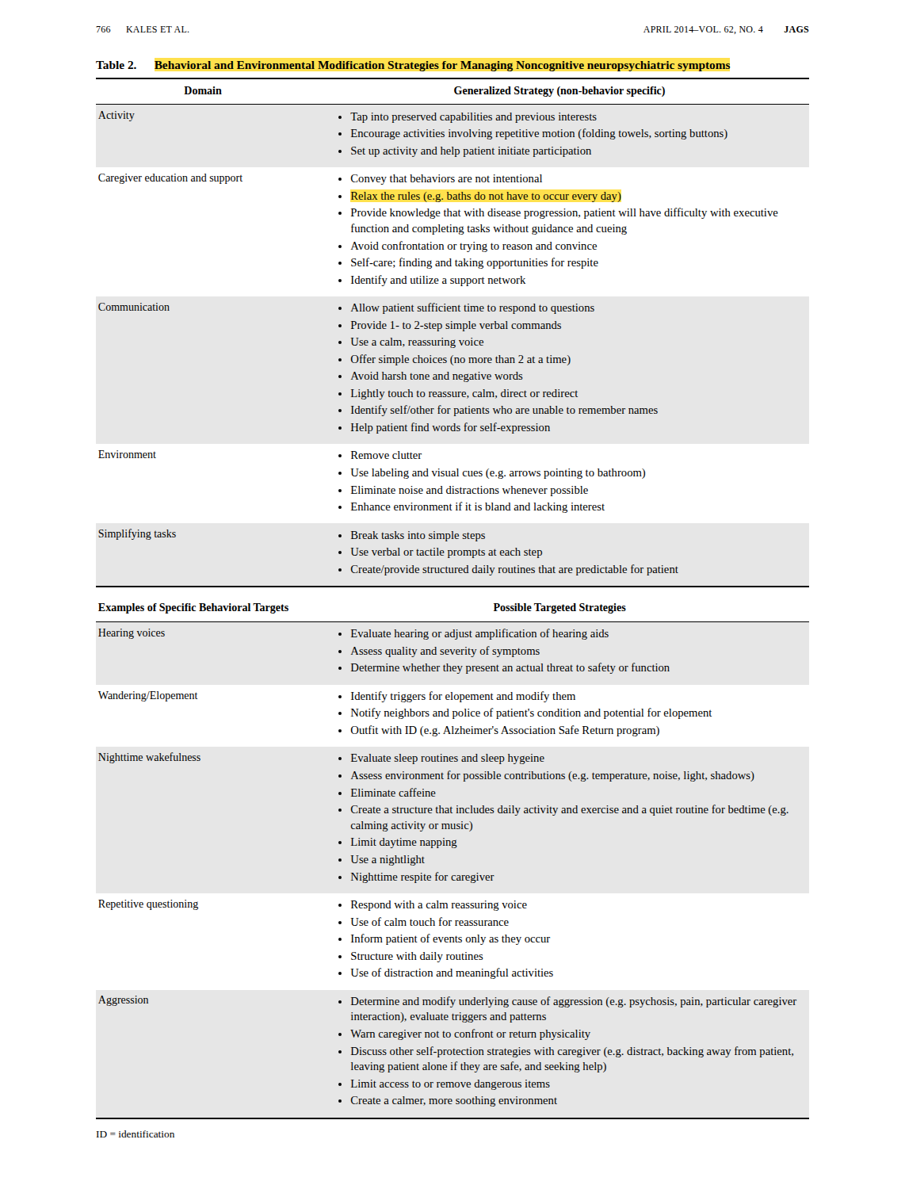766 KALES ET AL.
APRIL 2014–VOL. 62, NO. 4 JAGS
Table 2. Behavioral and Environmental Modification Strategies for Managing Noncognitive neuropsychiatric symptoms
| Domain | Generalized Strategy (non-behavior specific) |
| --- | --- |
| Activity | Tap into preserved capabilities and previous interests Encourage activities involving repetitive motion (folding towels, sorting buttons) Set up activity and help patient initiate participation |
| Caregiver education and support | Convey that behaviors are not intentional Relax the rules (e.g. baths do not have to occur every day) Provide knowledge that with disease progression, patient will have difficulty with executive function and completing tasks without guidance and cueing Avoid confrontation or trying to reason and convince Self-care; finding and taking opportunities for respite Identify and utilize a support network |
| Communication | Allow patient sufficient time to respond to questions Provide 1- to 2-step simple verbal commands Use a calm, reassuring voice Offer simple choices (no more than 2 at a time) Avoid harsh tone and negative words Lightly touch to reassure, calm, direct or redirect Identify self/other for patients who are unable to remember names Help patient find words for self-expression |
| Environment | Remove clutter Use labeling and visual cues (e.g. arrows pointing to bathroom) Eliminate noise and distractions whenever possible Enhance environment if it is bland and lacking interest |
| Simplifying tasks | Break tasks into simple steps Use verbal or tactile prompts at each step Create/provide structured daily routines that are predictable for patient |
| Examples of Specific Behavioral Targets | Possible Targeted Strategies |
| Hearing voices | Evaluate hearing or adjust amplification of hearing aids Assess quality and severity of symptoms Determine whether they present an actual threat to safety or function |
| Wandering/Elopement | Identify triggers for elopement and modify them Notify neighbors and police of patient's condition and potential for elopement Outfit with ID (e.g. Alzheimer's Association Safe Return program) |
| Nighttime wakefulness | Evaluate sleep routines and sleep hygeine Assess environment for possible contributions (e.g. temperature, noise, light, shadows) Eliminate caffeine Create a structure that includes daily activity and exercise and a quiet routine for bedtime (e.g. calming activity or music) Limit daytime napping Use a nightlight Nighttime respite for caregiver |
| Repetitive questioning | Respond with a calm reassuring voice Use of calm touch for reassurance Inform patient of events only as they occur Structure with daily routines Use of distraction and meaningful activities |
| Aggression | Determine and modify underlying cause of aggression (e.g. psychosis, pain, particular caregiver interaction), evaluate triggers and patterns Warn caregiver not to confront or return physicality Discuss other self-protection strategies with caregiver (e.g. distract, backing away from patient, leaving patient alone if they are safe, and seeking help) Limit access to or remove dangerous items Create a calmer, more soothing environment |
ID = identification